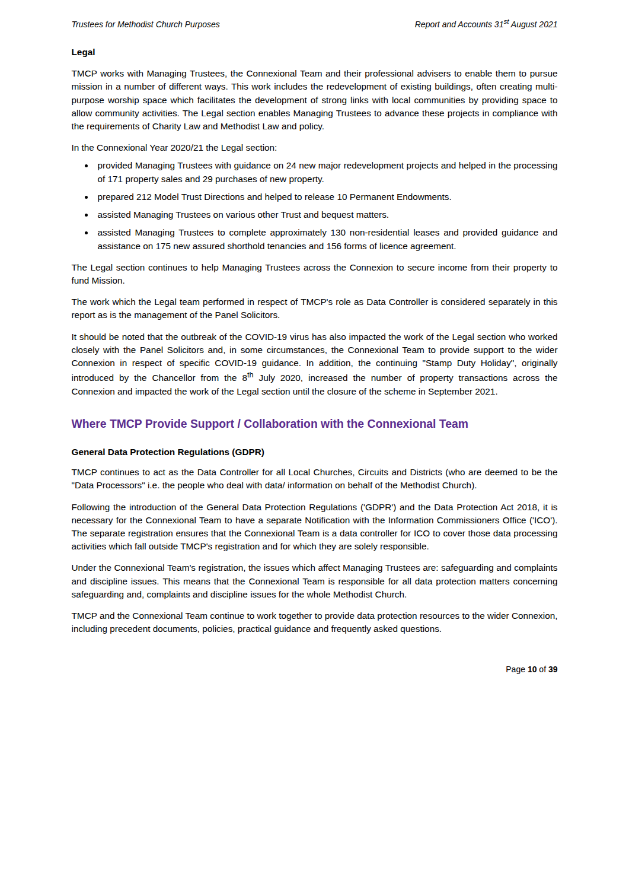Trustees for Methodist Church Purposes
Report and Accounts 31st August 2021
Legal
TMCP works with Managing Trustees, the Connexional Team and their professional advisers to enable them to pursue mission in a number of different ways. This work includes the redevelopment of existing buildings, often creating multi-purpose worship space which facilitates the development of strong links with local communities by providing space to allow community activities. The Legal section enables Managing Trustees to advance these projects in compliance with the requirements of Charity Law and Methodist Law and policy.
In the Connexional Year 2020/21 the Legal section:
provided Managing Trustees with guidance on 24 new major redevelopment projects and helped in the processing of 171 property sales and 29 purchases of new property.
prepared 212 Model Trust Directions and helped to release 10 Permanent Endowments.
assisted Managing Trustees on various other Trust and bequest matters.
assisted Managing Trustees to complete approximately 130 non-residential leases and provided guidance and assistance on 175 new assured shorthold tenancies and 156 forms of licence agreement.
The Legal section continues to help Managing Trustees across the Connexion to secure income from their property to fund Mission.
The work which the Legal team performed in respect of TMCP's role as Data Controller is considered separately in this report as is the management of the Panel Solicitors.
It should be noted that the outbreak of the COVID-19 virus has also impacted the work of the Legal section who worked closely with the Panel Solicitors and, in some circumstances, the Connexional Team to provide support to the wider Connexion in respect of specific COVID-19 guidance. In addition, the continuing "Stamp Duty Holiday", originally introduced by the Chancellor from the 8th July 2020, increased the number of property transactions across the Connexion and impacted the work of the Legal section until the closure of the scheme in September 2021.
Where TMCP Provide Support / Collaboration with the Connexional Team
General Data Protection Regulations (GDPR)
TMCP continues to act as the Data Controller for all Local Churches, Circuits and Districts (who are deemed to be the "Data Processors" i.e. the people who deal with data/ information on behalf of the Methodist Church).
Following the introduction of the General Data Protection Regulations ('GDPR') and the Data Protection Act 2018, it is necessary for the Connexional Team to have a separate Notification with the Information Commissioners Office ('ICO'). The separate registration ensures that the Connexional Team is a data controller for ICO to cover those data processing activities which fall outside TMCP's registration and for which they are solely responsible.
Under the Connexional Team's registration, the issues which affect Managing Trustees are: safeguarding and complaints and discipline issues. This means that the Connexional Team is responsible for all data protection matters concerning safeguarding and, complaints and discipline issues for the whole Methodist Church.
TMCP and the Connexional Team continue to work together to provide data protection resources to the wider Connexion, including precedent documents, policies, practical guidance and frequently asked questions.
Page 10 of 39